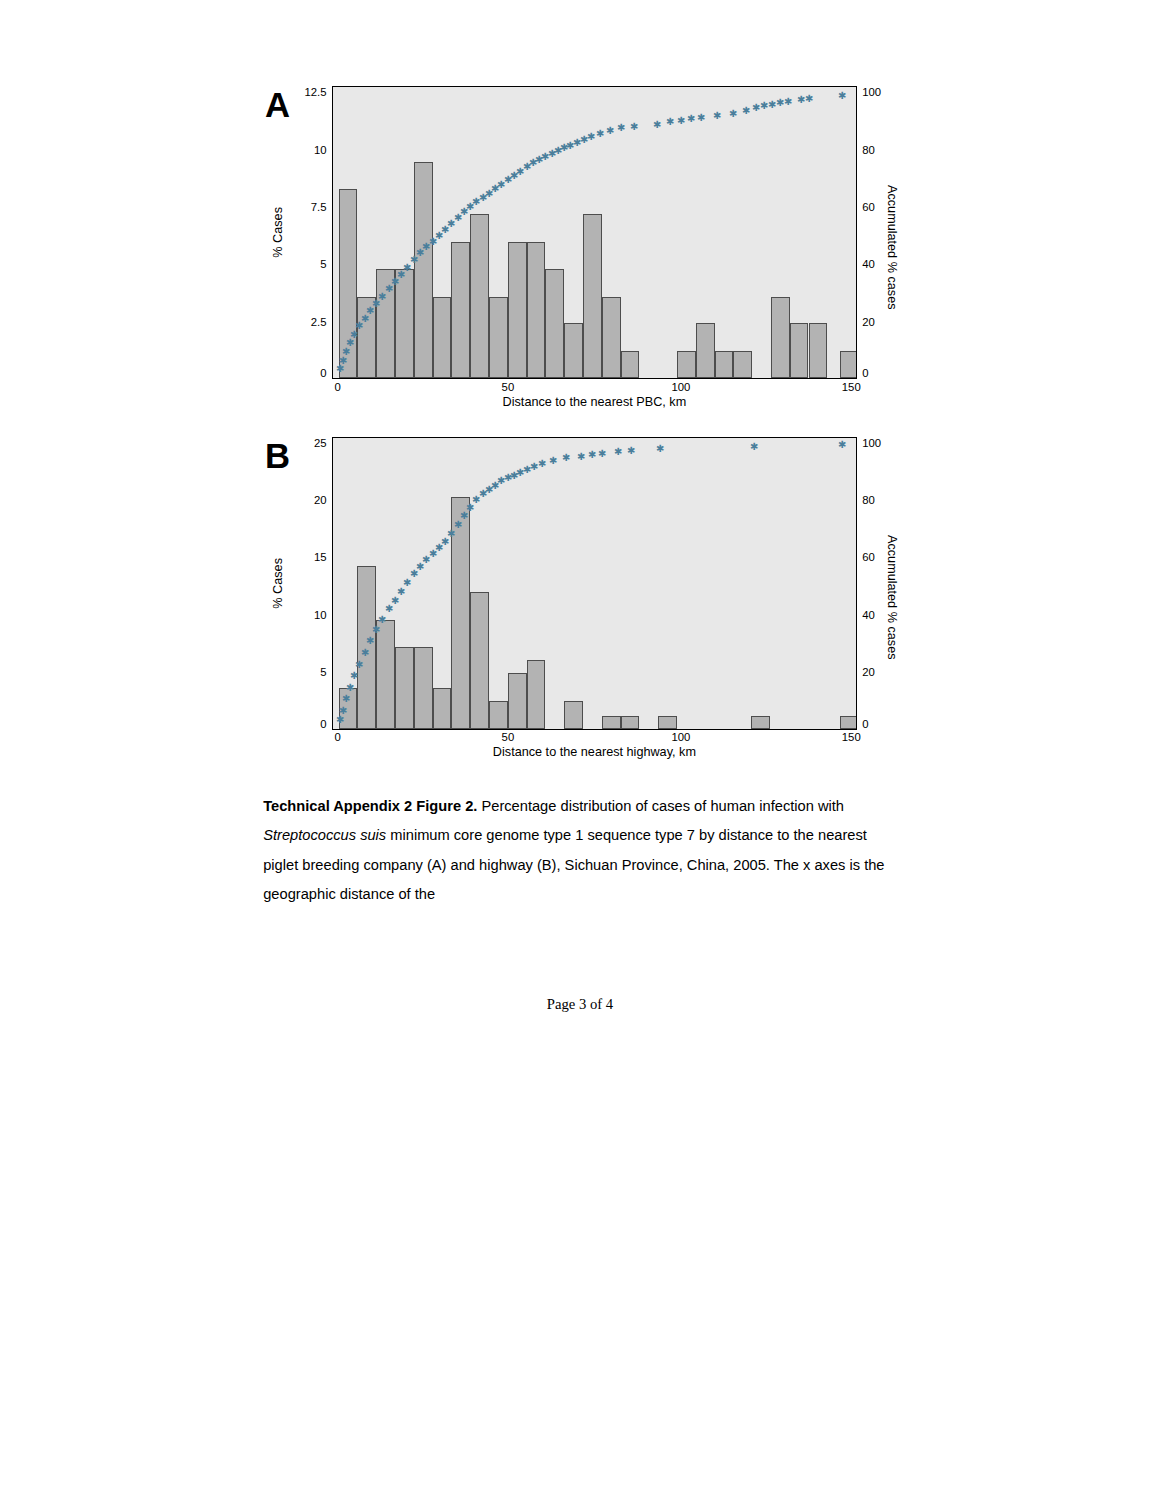A
% Cases
12.5
10
7.5
5
2.5
0
✱
✱
✱
✱
✱
✱
✱
✱
✱
✱
✱
✱
✱
✱
✱
✱
✱
✱
✱
✱
✱
✱
✱
✱
✱
✱
✱
✱
✱
✱
✱
✱
✱
✱
✱
✱
✱
✱
✱
✱
✱
✱
✱
✱
✱
✱
✱
✱
✱
✱
✱
✱
✱
✱
✱
✱
✱
✱
✱
✱
✱
✱
✱
100
80
60
40
20
0
0
50
100
150
Distance to the nearest PBC, km
Accumulated % cases
B
% Cases
25
20
15
10
5
0
✱
✱
✱
✱
✱
✱
✱
✱
✱
✱
✱
✱
✱
✱
✱
✱
✱
✱
✱
✱
✱
✱
✱
✱
✱
✱
✱
✱
✱
✱
✱
✱
✱
✱
✱
✱
✱
✱
✱
✱
✱
✱
✱
✱
✱
100
80
60
40
20
0
0
50
100
150
Distance to the nearest highway, km
Accumulated % cases
Technical Appendix 2 Figure 2. Percentage distribution of cases of human infection with Streptococcus suis minimum core genome type 1 sequence type 7 by distance to the nearest piglet breeding company (A) and highway (B), Sichuan Province, China, 2005. The x axes is the geographic distance of the
Page 3 of 4